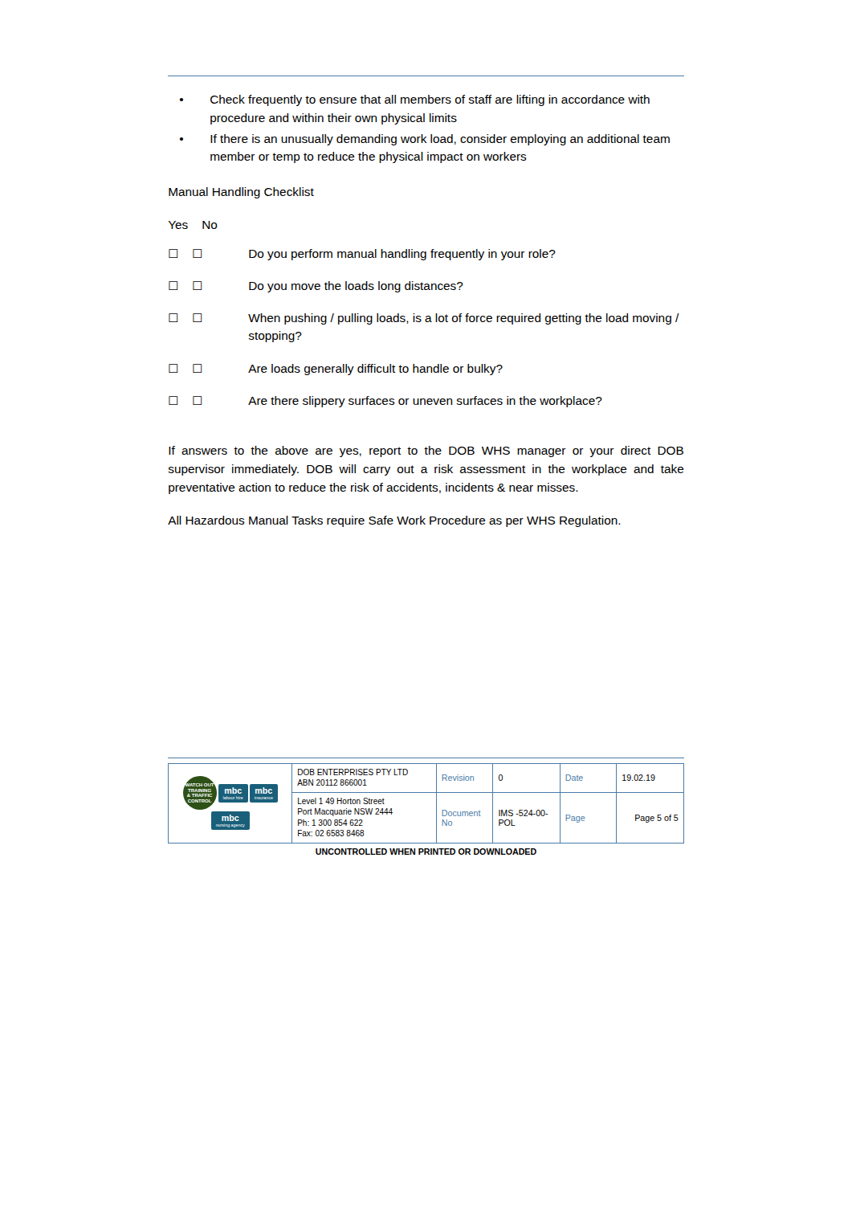Check frequently to ensure that all members of staff are lifting in accordance with procedure and within their own physical limits
If there is an unusually demanding work load, consider employing an additional team member or temp to reduce the physical impact on workers
Manual Handling Checklist
Yes No
| ☐ | ☐ | Do you perform manual handling frequently in your role? |
| ☐ | ☐ | Do you move the loads long distances? |
| ☐ | ☐ | When pushing / pulling loads, is a lot of force required getting the load moving / stopping? |
| ☐ | ☐ | Are loads generally difficult to handle or bulky? |
| ☐ | ☐ | Are there slippery surfaces or uneven surfaces in the workplace? |
If answers to the above are yes, report to the DOB WHS manager or your direct DOB supervisor immediately. DOB will carry out a risk assessment in the workplace and take preventative action to reduce the risk of accidents, incidents & near misses.
All Hazardous Manual Tasks require Safe Work Procedure as per WHS Regulation.
| WATCH OUT TRAINING & TRAFFIC CONTROL mbc labour hire mbc insurance mbc nursing agency | DOB ENTERPRISES PTY LTD ABN 20112 866001 | Revision | 0 | Date | 19.02.19 |
| Level 1 49 Horton Street Port Macquarie NSW 2444 Ph: 1 300 854 622 Fax: 02 6583 8468 | Document No | IMS -524-00-POL | Page | Page 5 of 5 |
UNCONTROLLED WHEN PRINTED OR DOWNLOADED